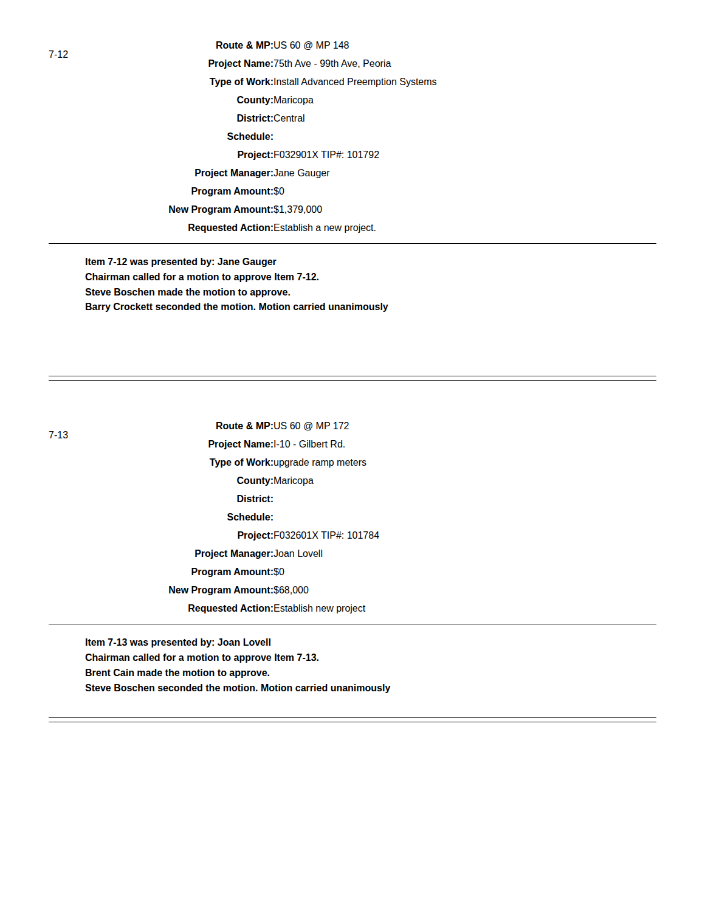7-12
| Route & MP: | US 60 @ MP 148 |
| Project Name: | 75th Ave - 99th Ave, Peoria |
| Type of Work: | Install Advanced Preemption Systems |
| County: | Maricopa |
| District: | Central |
| Schedule: | |
| Project: | F032901X TIP#: 101792 |
| Project Manager: | Jane Gauger |
| Program Amount: | $0 |
| New Program Amount: | $1,379,000 |
| Requested Action: | Establish a new project. |
Item 7-12 was presented by: Jane Gauger
Chairman called for a motion to approve Item 7-12.
Steve Boschen made the motion to approve.
Barry Crockett seconded the motion. Motion carried unanimously
7-13
| Route & MP: | US 60 @ MP 172 |
| Project Name: | I-10 - Gilbert Rd. |
| Type of Work: | upgrade ramp meters |
| County: | Maricopa |
| District: | |
| Schedule: | |
| Project: | F032601X TIP#: 101784 |
| Project Manager: | Joan Lovell |
| Program Amount: | $0 |
| New Program Amount: | $68,000 |
| Requested Action: | Establish new project |
Item 7-13 was presented by: Joan Lovell
Chairman called for a motion to approve Item 7-13.
Brent Cain made the motion to approve.
Steve Boschen seconded the motion. Motion carried unanimously